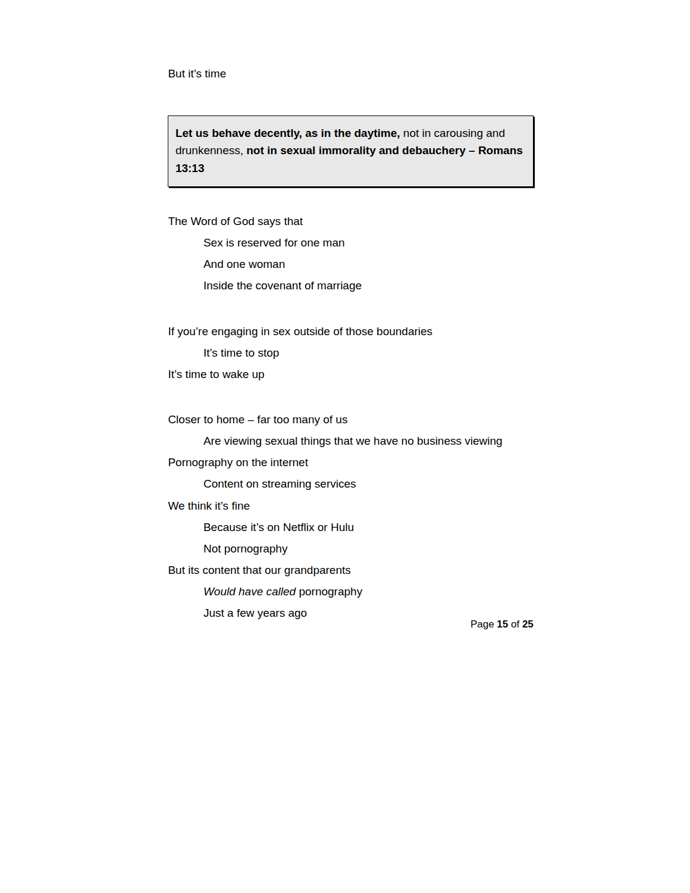But it’s time
Let us behave decently, as in the daytime, not in carousing and drunkenness, not in sexual immorality and debauchery – Romans 13:13
The Word of God says that
Sex is reserved for one man
And one woman
Inside the covenant of marriage
If you’re engaging in sex outside of those boundaries
It’s time to stop
It’s time to wake up
Closer to home – far too many of us
Are viewing sexual things that we have no business viewing
Pornography on the internet
Content on streaming services
We think it’s fine
Because it’s on Netflix or Hulu
Not pornography
But its content that our grandparents
Would have called pornography
Just a few years ago
Page 15 of 25